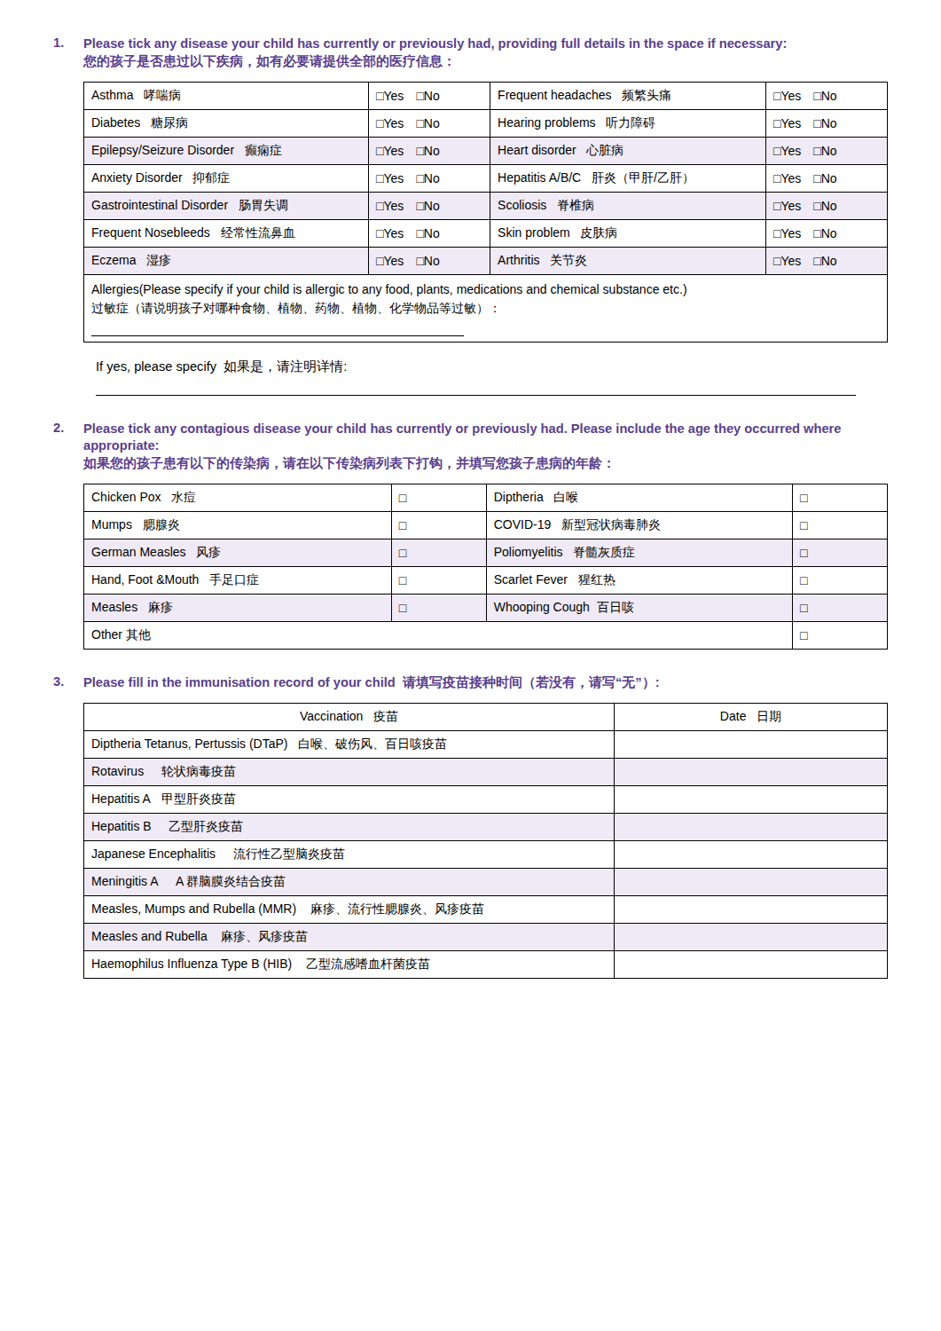Please tick any disease your child has currently or previously had, providing full details in the space if necessary: 您的孩子是否患过以下疾病，如有必要请提供全部的医疗信息：
| Asthma 哮喘病 | □Yes □No | Frequent headaches 频繁头痛 | □Yes □No |
| Diabetes 糖尿病 | □Yes □No | Hearing problems 听力障碍 | □Yes □No |
| Epilepsy/Seizure Disorder 癫痫症 | □Yes □No | Heart disorder 心脏病 | □Yes □No |
| Anxiety Disorder 抑郁症 | □Yes □No | Hepatitis A/B/C 肝炎（甲肝/乙肝） | □Yes □No |
| Gastrointestinal Disorder 肠胃失调 | □Yes □No | Scoliosis 脊椎病 | □Yes □No |
| Frequent Nosebleeds 经常性流鼻血 | □Yes □No | Skin problem 皮肤病 | □Yes □No |
| Eczema 湿疹 | □Yes □No | Arthritis 关节炎 | □Yes □No |
| Allergies(Please specify if your child is allergic to any food, plants, medications and chemical substance etc.) 过敏症（请说明孩子对哪种食物、植物、药物、植物、化学物品等过敏）： |
If yes, please specify 如果是，请注明详情:
Please tick any contagious disease your child has currently or previously had. Please include the age they occurred where appropriate: 如果您的孩子患有以下的传染病，请在以下传染病列表下打钩，并填写您孩子患病的年龄：
| Chicken Pox 水痘 | □ | Diptheria 白喉 | □ |
| Mumps 腮腺炎 | □ | COVID-19 新型冠状病毒肺炎 | □ |
| German Measles 风疹 | □ | Poliomyelitis 脊髓灰质症 | □ |
| Hand, Foot &Mouth 手足口症 | □ | Scarlet Fever 猩红热 | □ |
| Measles 麻疹 | □ | Whooping Cough 百日咳 | □ |
| Other 其他 | □ |
Please fill in the immunisation record of your child 请填写疫苗接种时间（若没有，请写“无”）:
| Vaccination 疫苗 | Date 日期 |
| --- | --- |
| Diptheria Tetanus, Pertussis (DTaP) 白喉、破伤风、百日咳疫苗 | |
| Rotavirus 轮状病毒疫苗 | |
| Hepatitis A 甲型肝炎疫苗 | |
| Hepatitis B 乙型肝炎疫苗 | |
| Japanese Encephalitis 流行性乙型脑炎疫苗 | |
| Meningitis A A 群脑膜炎结合疫苗 | |
| Measles, Mumps and Rubella (MMR) 麻疹、流行性腮腺炎、风疹疫苗 | |
| Measles and Rubella 麻疹、风疹疫苗 | |
| Haemophilus Influenza Type B (HIB) 乙型流感嗜血杆菌疫苗 | |